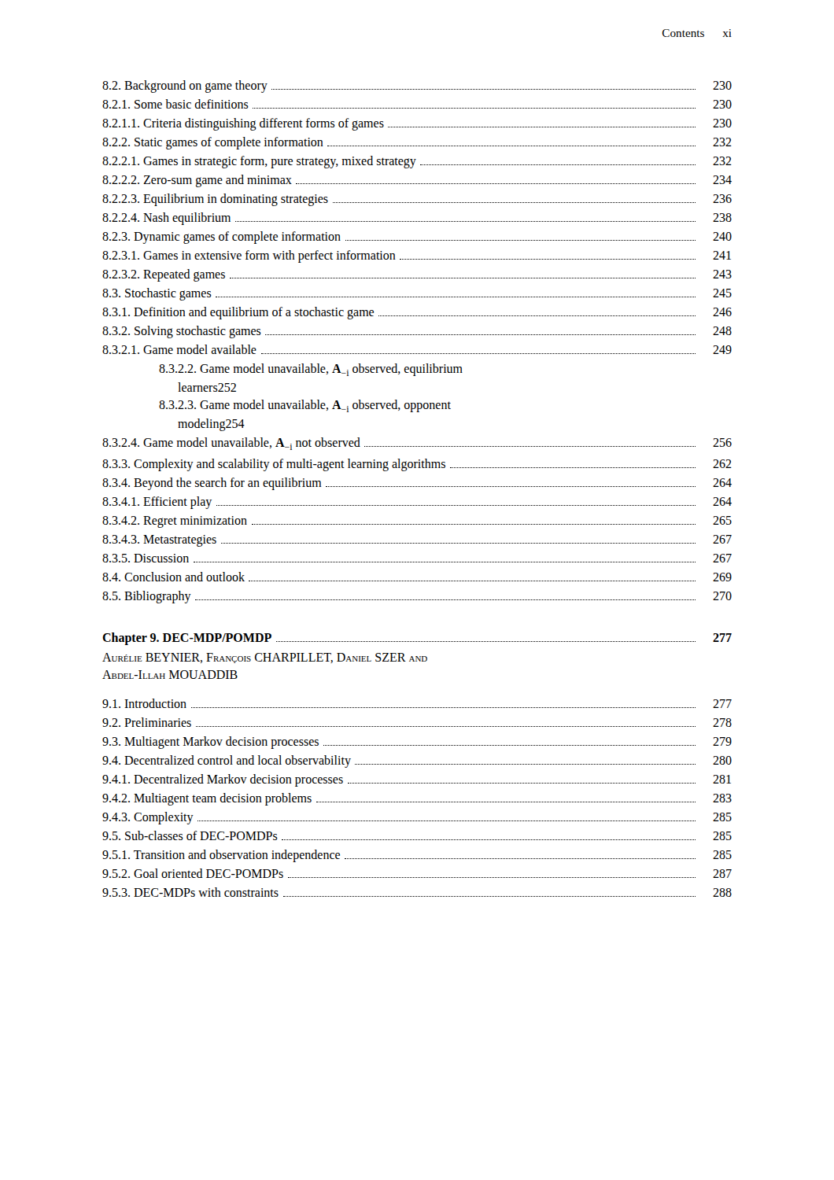Contents xi
8.2. Background on game theory 230
8.2.1. Some basic definitions 230
8.2.1.1. Criteria distinguishing different forms of games 230
8.2.2. Static games of complete information 232
8.2.2.1. Games in strategic form, pure strategy, mixed strategy 232
8.2.2.2. Zero-sum game and minimax 234
8.2.2.3. Equilibrium in dominating strategies 236
8.2.2.4. Nash equilibrium 238
8.2.3. Dynamic games of complete information 240
8.2.3.1. Games in extensive form with perfect information 241
8.2.3.2. Repeated games 243
8.3. Stochastic games 245
8.3.1. Definition and equilibrium of a stochastic game 246
8.3.2. Solving stochastic games 248
8.3.2.1. Game model available 249
8.3.2.2. Game model unavailable, A−i observed, equilibrium learners 252
8.3.2.3. Game model unavailable, A−i observed, opponent modeling 254
8.3.2.4. Game model unavailable, A−i not observed 256
8.3.3. Complexity and scalability of multi-agent learning algorithms 262
8.3.4. Beyond the search for an equilibrium 264
8.3.4.1. Efficient play 264
8.3.4.2. Regret minimization 265
8.3.4.3. Metastrategies 267
8.3.5. Discussion 267
8.4. Conclusion and outlook 269
8.5. Bibliography 270
Chapter 9. DEC-MDP/POMDP 277
Aurélie BEYNIER, François CHARPILLET, Daniel SZER and
Abdel-Illah MOUADDIB
9.1. Introduction 277
9.2. Preliminaries 278
9.3. Multiagent Markov decision processes 279
9.4. Decentralized control and local observability 280
9.4.1. Decentralized Markov decision processes 281
9.4.2. Multiagent team decision problems 283
9.4.3. Complexity 285
9.5. Sub-classes of DEC-POMDPs 285
9.5.1. Transition and observation independence 285
9.5.2. Goal oriented DEC-POMDPs 287
9.5.3. DEC-MDPs with constraints 288